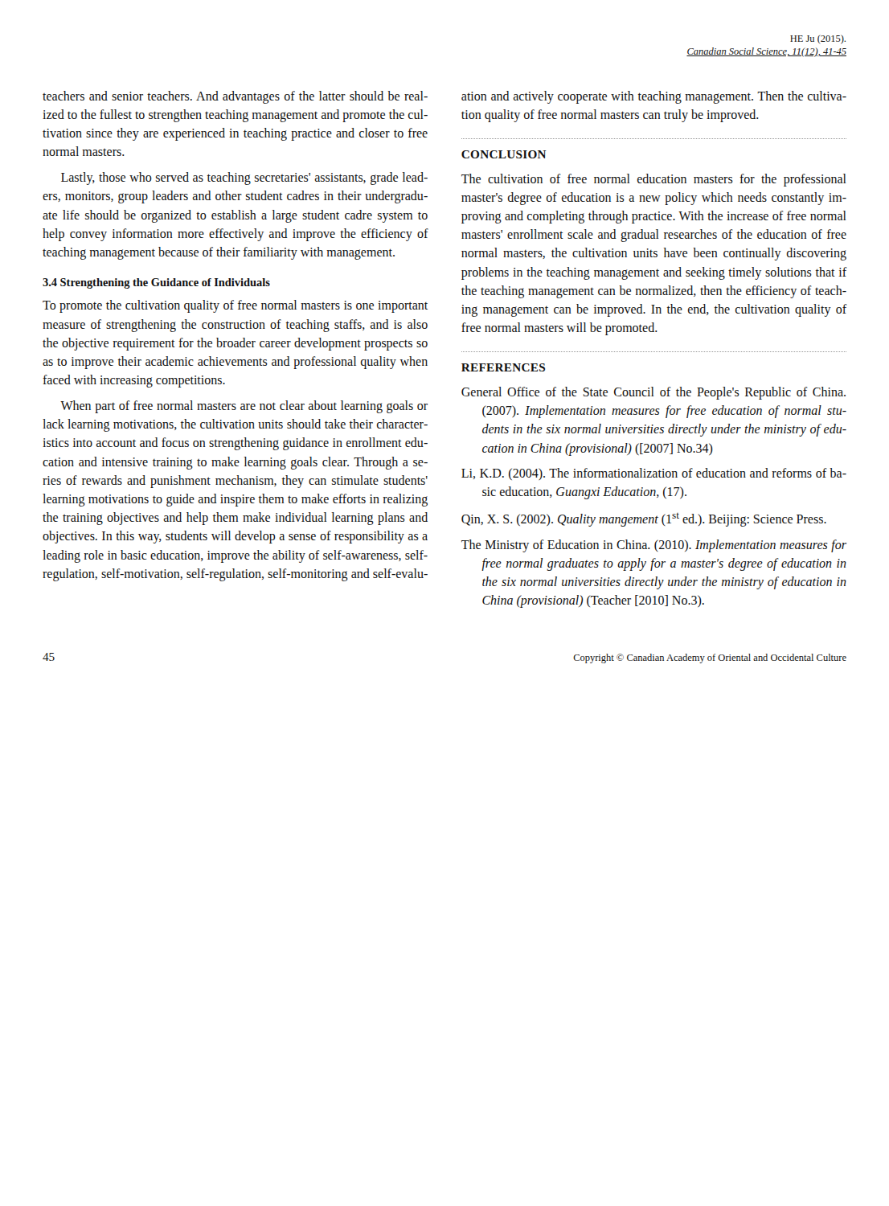HE Ju (2015).
Canadian Social Science, 11(12), 41-45
teachers and senior teachers. And advantages of the latter should be realized to the fullest to strengthen teaching management and promote the cultivation since they are experienced in teaching practice and closer to free normal masters.
Lastly, those who served as teaching secretaries' assistants, grade leaders, monitors, group leaders and other student cadres in their undergraduate life should be organized to establish a large student cadre system to help convey information more effectively and improve the efficiency of teaching management because of their familiarity with management.
3.4 Strengthening the Guidance of Individuals
To promote the cultivation quality of free normal masters is one important measure of strengthening the construction of teaching staffs, and is also the objective requirement for the broader career development prospects so as to improve their academic achievements and professional quality when faced with increasing competitions.
When part of free normal masters are not clear about learning goals or lack learning motivations, the cultivation units should take their characteristics into account and focus on strengthening guidance in enrollment education and intensive training to make learning goals clear. Through a series of rewards and punishment mechanism, they can stimulate students' learning motivations to guide and inspire them to make efforts in realizing the training objectives and help them make individual learning plans and objectives. In this way, students will develop a sense of responsibility as a leading role in basic education, improve the ability of self-awareness, self-regulation, self-motivation, self-regulation, self-monitoring and self-evaluation and actively cooperate with teaching management. Then the cultivation quality of free normal masters can truly be improved.
Conclusion
The cultivation of free normal education masters for the professional master's degree of education is a new policy which needs constantly improving and completing through practice. With the increase of free normal masters' enrollment scale and gradual researches of the education of free normal masters, the cultivation units have been continually discovering problems in the teaching management and seeking timely solutions that if the teaching management can be normalized, then the efficiency of teaching management can be improved. In the end, the cultivation quality of free normal masters will be promoted.
References
General Office of the State Council of the People's Republic of China. (2007). Implementation measures for free education of normal students in the six normal universities directly under the ministry of education in China (provisional) ([2007] No.34)
Li, K.D. (2004). The informationalization of education and reforms of basic education, Guangxi Education, (17).
Qin, X. S. (2002). Quality mangement (1st ed.). Beijing: Science Press.
The Ministry of Education in China. (2010). Implementation measures for free normal graduates to apply for a master's degree of education in the six normal universities directly under the ministry of education in China (provisional) (Teacher [2010] No.3).
45
Copyright © Canadian Academy of Oriental and Occidental Culture